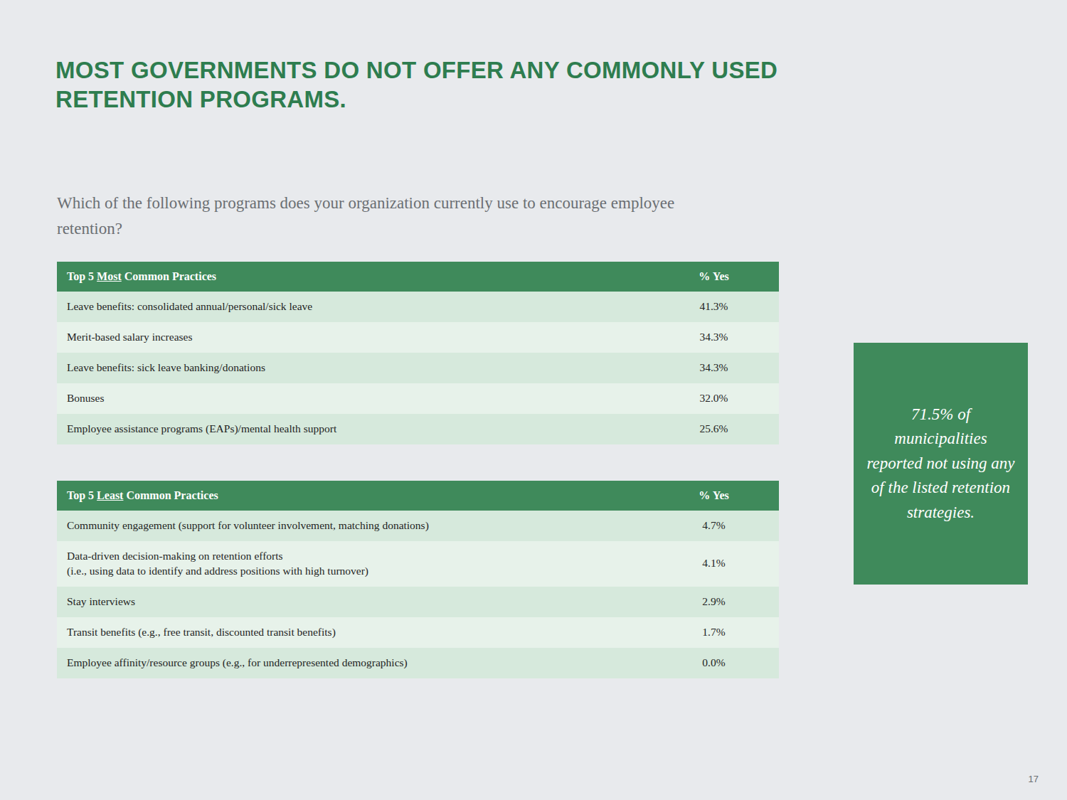MOST GOVERNMENTS DO NOT OFFER ANY COMMONLY USED RETENTION PROGRAMS.
Which of the following programs does your organization currently use to encourage employee retention?
| Top 5 Most Common Practices | % Yes |
| --- | --- |
| Leave benefits: consolidated annual/personal/sick leave | 41.3% |
| Merit-based salary increases | 34.3% |
| Leave benefits: sick leave banking/donations | 34.3% |
| Bonuses | 32.0% |
| Employee assistance programs (EAPs)/mental health support | 25.6% |
| Top 5 Least Common Practices | % Yes |
| --- | --- |
| Community engagement (support for volunteer involvement, matching donations) | 4.7% |
| Data-driven decision-making on retention efforts (i.e., using data to identify and address positions with high turnover) | 4.1% |
| Stay interviews | 2.9% |
| Transit benefits (e.g., free transit, discounted transit benefits) | 1.7% |
| Employee affinity/resource groups (e.g., for underrepresented demographics) | 0.0% |
71.5% of municipalities reported not using any of the listed retention strategies.
17